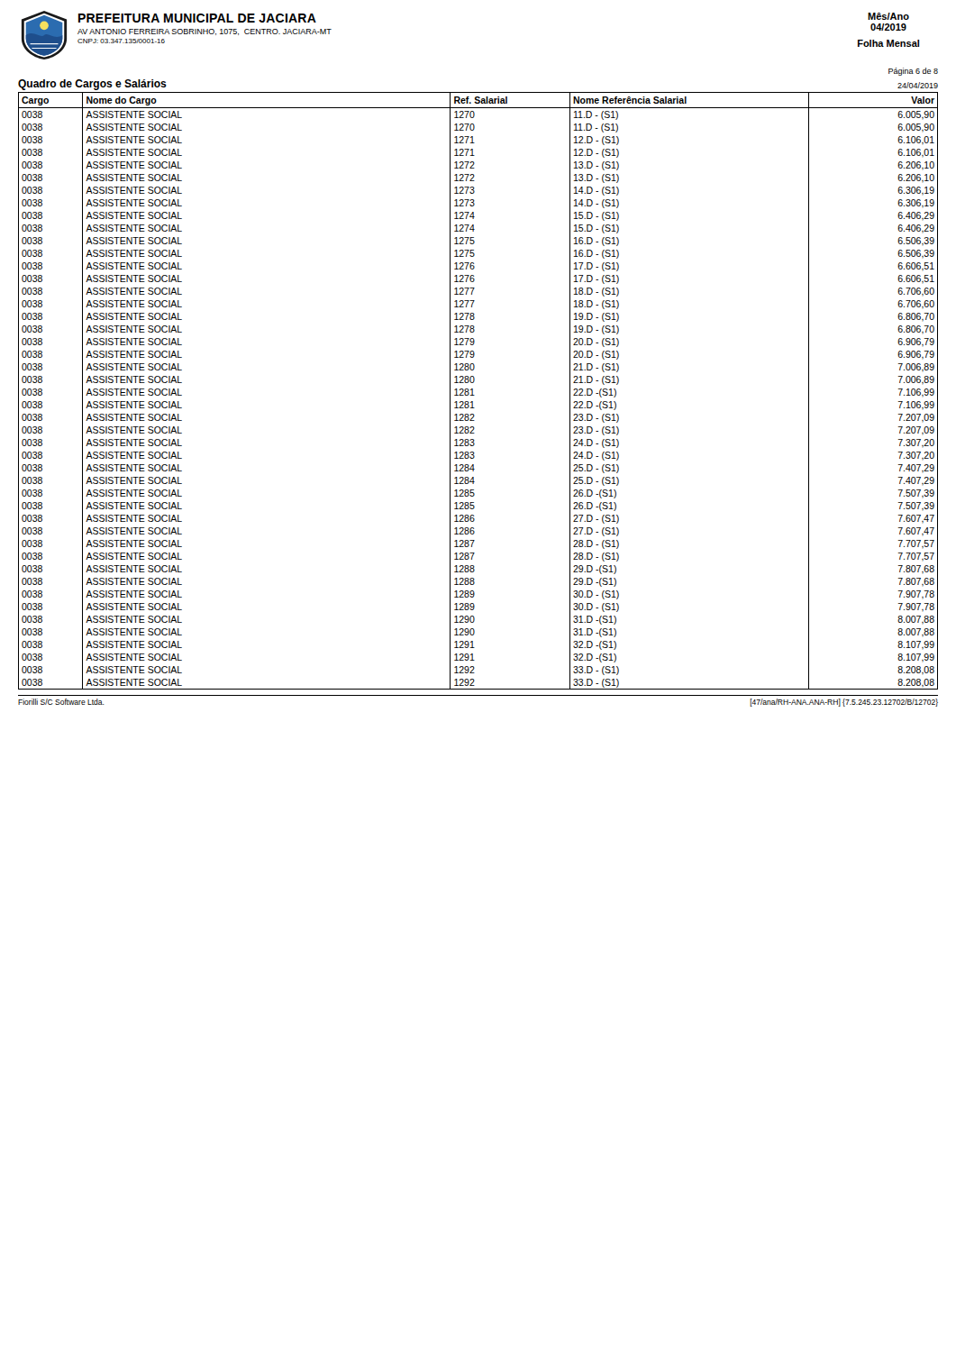PREFEITURA MUNICIPAL DE JACIARA
AV ANTONIO FERREIRA SOBRINHO, 1075, CENTRO. JACIARA-MT
CNPJ: 03.347.135/0001-16
Mês/Ano
04/2019
Folha Mensal
Página 6 de 8
Quadro de Cargos e Salários
24/04/2019
| Cargo | Nome do Cargo | Ref. Salarial | Nome Referência Salarial | Valor |
| --- | --- | --- | --- | --- |
| 0038 | ASSISTENTE SOCIAL | 1270 | 11.D - (S1) | 6.005,90 |
| 0038 | ASSISTENTE SOCIAL | 1270 | 11.D - (S1) | 6.005,90 |
| 0038 | ASSISTENTE SOCIAL | 1271 | 12.D - (S1) | 6.106,01 |
| 0038 | ASSISTENTE SOCIAL | 1271 | 12.D - (S1) | 6.106,01 |
| 0038 | ASSISTENTE SOCIAL | 1272 | 13.D - (S1) | 6.206,10 |
| 0038 | ASSISTENTE SOCIAL | 1272 | 13.D - (S1) | 6.206,10 |
| 0038 | ASSISTENTE SOCIAL | 1273 | 14.D - (S1) | 6.306,19 |
| 0038 | ASSISTENTE SOCIAL | 1273 | 14.D - (S1) | 6.306,19 |
| 0038 | ASSISTENTE SOCIAL | 1274 | 15.D - (S1) | 6.406,29 |
| 0038 | ASSISTENTE SOCIAL | 1274 | 15.D - (S1) | 6.406,29 |
| 0038 | ASSISTENTE SOCIAL | 1275 | 16.D - (S1) | 6.506,39 |
| 0038 | ASSISTENTE SOCIAL | 1275 | 16.D - (S1) | 6.506,39 |
| 0038 | ASSISTENTE SOCIAL | 1276 | 17.D - (S1) | 6.606,51 |
| 0038 | ASSISTENTE SOCIAL | 1276 | 17.D - (S1) | 6.606,51 |
| 0038 | ASSISTENTE SOCIAL | 1277 | 18.D - (S1) | 6.706,60 |
| 0038 | ASSISTENTE SOCIAL | 1277 | 18.D - (S1) | 6.706,60 |
| 0038 | ASSISTENTE SOCIAL | 1278 | 19.D - (S1) | 6.806,70 |
| 0038 | ASSISTENTE SOCIAL | 1278 | 19.D - (S1) | 6.806,70 |
| 0038 | ASSISTENTE SOCIAL | 1279 | 20.D - (S1) | 6.906,79 |
| 0038 | ASSISTENTE SOCIAL | 1279 | 20.D - (S1) | 6.906,79 |
| 0038 | ASSISTENTE SOCIAL | 1280 | 21.D - (S1) | 7.006,89 |
| 0038 | ASSISTENTE SOCIAL | 1280 | 21.D - (S1) | 7.006,89 |
| 0038 | ASSISTENTE SOCIAL | 1281 | 22.D -(S1) | 7.106,99 |
| 0038 | ASSISTENTE SOCIAL | 1281 | 22.D -(S1) | 7.106,99 |
| 0038 | ASSISTENTE SOCIAL | 1282 | 23.D - (S1) | 7.207,09 |
| 0038 | ASSISTENTE SOCIAL | 1282 | 23.D - (S1) | 7.207,09 |
| 0038 | ASSISTENTE SOCIAL | 1283 | 24.D - (S1) | 7.307,20 |
| 0038 | ASSISTENTE SOCIAL | 1283 | 24.D - (S1) | 7.307,20 |
| 0038 | ASSISTENTE SOCIAL | 1284 | 25.D - (S1) | 7.407,29 |
| 0038 | ASSISTENTE SOCIAL | 1284 | 25.D - (S1) | 7.407,29 |
| 0038 | ASSISTENTE SOCIAL | 1285 | 26.D -(S1) | 7.507,39 |
| 0038 | ASSISTENTE SOCIAL | 1285 | 26.D -(S1) | 7.507,39 |
| 0038 | ASSISTENTE SOCIAL | 1286 | 27.D - (S1) | 7.607,47 |
| 0038 | ASSISTENTE SOCIAL | 1286 | 27.D - (S1) | 7.607,47 |
| 0038 | ASSISTENTE SOCIAL | 1287 | 28.D - (S1) | 7.707,57 |
| 0038 | ASSISTENTE SOCIAL | 1287 | 28.D - (S1) | 7.707,57 |
| 0038 | ASSISTENTE SOCIAL | 1288 | 29.D -(S1) | 7.807,68 |
| 0038 | ASSISTENTE SOCIAL | 1288 | 29.D -(S1) | 7.807,68 |
| 0038 | ASSISTENTE SOCIAL | 1289 | 30.D - (S1) | 7.907,78 |
| 0038 | ASSISTENTE SOCIAL | 1289 | 30.D - (S1) | 7.907,78 |
| 0038 | ASSISTENTE SOCIAL | 1290 | 31.D -(S1) | 8.007,88 |
| 0038 | ASSISTENTE SOCIAL | 1290 | 31.D -(S1) | 8.007,88 |
| 0038 | ASSISTENTE SOCIAL | 1291 | 32.D -(S1) | 8.107,99 |
| 0038 | ASSISTENTE SOCIAL | 1291 | 32.D -(S1) | 8.107,99 |
| 0038 | ASSISTENTE SOCIAL | 1292 | 33.D - (S1) | 8.208,08 |
| 0038 | ASSISTENTE SOCIAL | 1292 | 33.D - (S1) | 8.208,08 |
Fiorilli S/C Software Ltda. [47/ana/RH-ANA.ANA-RH] {7.5.245.23.12702/B/12702}